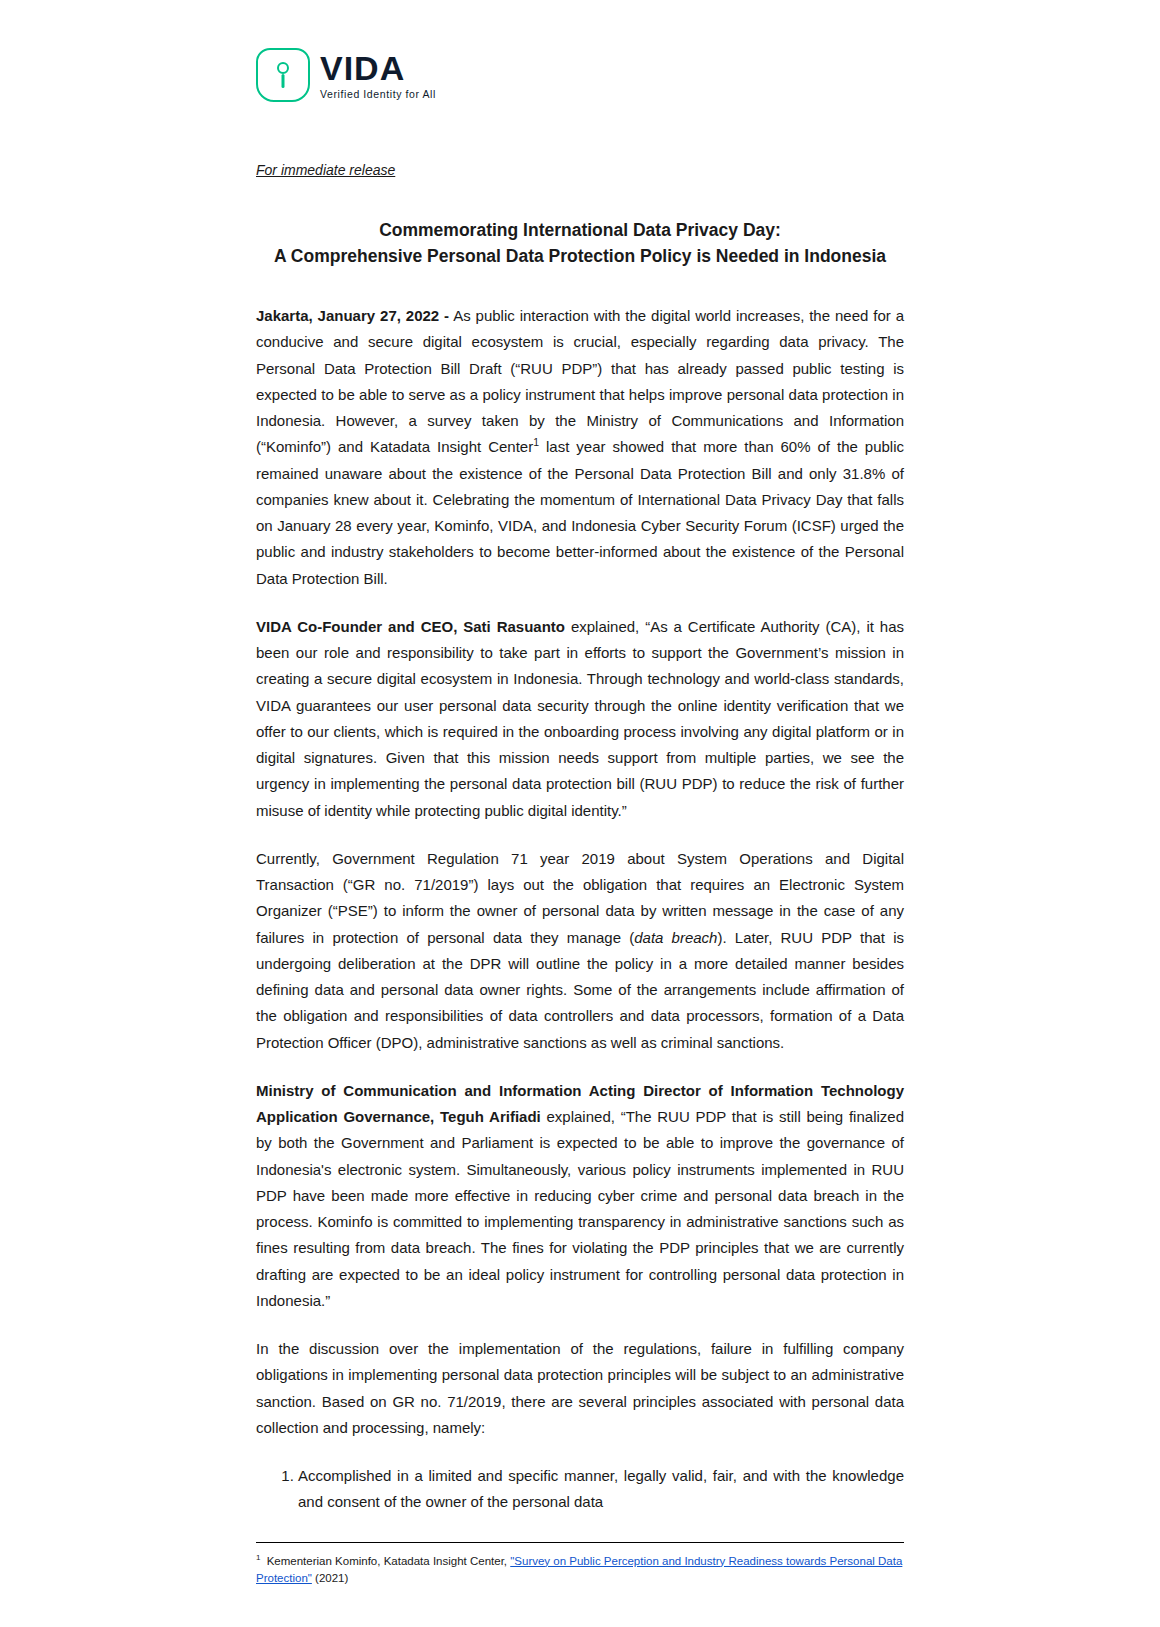VIDA
Verified Identity for All
For immediate release
Commemorating International Data Privacy Day:
A Comprehensive Personal Data Protection Policy is Needed in Indonesia
Jakarta, January 27, 2022 - As public interaction with the digital world increases, the need for a conducive and secure digital ecosystem is crucial, especially regarding data privacy. The Personal Data Protection Bill Draft (“RUU PDP”) that has already passed public testing is expected to be able to serve as a policy instrument that helps improve personal data protection in Indonesia. However, a survey taken by the Ministry of Communications and Information (“Kominfo”) and Katadata Insight Center1 last year showed that more than 60% of the public remained unaware about the existence of the Personal Data Protection Bill and only 31.8% of companies knew about it. Celebrating the momentum of International Data Privacy Day that falls on January 28 every year, Kominfo, VIDA, and Indonesia Cyber Security Forum (ICSF) urged the public and industry stakeholders to become better-informed about the existence of the Personal Data Protection Bill.
VIDA Co-Founder and CEO, Sati Rasuanto explained, “As a Certificate Authority (CA), it has been our role and responsibility to take part in efforts to support the Government’s mission in creating a secure digital ecosystem in Indonesia. Through technology and world-class standards, VIDA guarantees our user personal data security through the online identity verification that we offer to our clients, which is required in the onboarding process involving any digital platform or in digital signatures. Given that this mission needs support from multiple parties, we see the urgency in implementing the personal data protection bill (RUU PDP) to reduce the risk of further misuse of identity while protecting public digital identity.”
Currently, Government Regulation 71 year 2019 about System Operations and Digital Transaction (“GR no. 71/2019”) lays out the obligation that requires an Electronic System Organizer (“PSE”) to inform the owner of personal data by written message in the case of any failures in protection of personal data they manage (data breach). Later, RUU PDP that is undergoing deliberation at the DPR will outline the policy in a more detailed manner besides defining data and personal data owner rights. Some of the arrangements include affirmation of the obligation and responsibilities of data controllers and data processors, formation of a Data Protection Officer (DPO), administrative sanctions as well as criminal sanctions.
Ministry of Communication and Information Acting Director of Information Technology Application Governance, Teguh Arifiadi explained, “The RUU PDP that is still being finalized by both the Government and Parliament is expected to be able to improve the governance of Indonesia's electronic system. Simultaneously, various policy instruments implemented in RUU PDP have been made more effective in reducing cyber crime and personal data breach in the process. Kominfo is committed to implementing transparency in administrative sanctions such as fines resulting from data breach. The fines for violating the PDP principles that we are currently drafting are expected to be an ideal policy instrument for controlling personal data protection in Indonesia.”
In the discussion over the implementation of the regulations, failure in fulfilling company obligations in implementing personal data protection principles will be subject to an administrative sanction. Based on GR no. 71/2019, there are several principles associated with personal data collection and processing, namely:
Accomplished in a limited and specific manner, legally valid, fair, and with the knowledge and consent of the owner of the personal data
1 Kementerian Kominfo, Katadata Insight Center, "Survey on Public Perception and Industry Readiness towards Personal Data Protection" (2021)